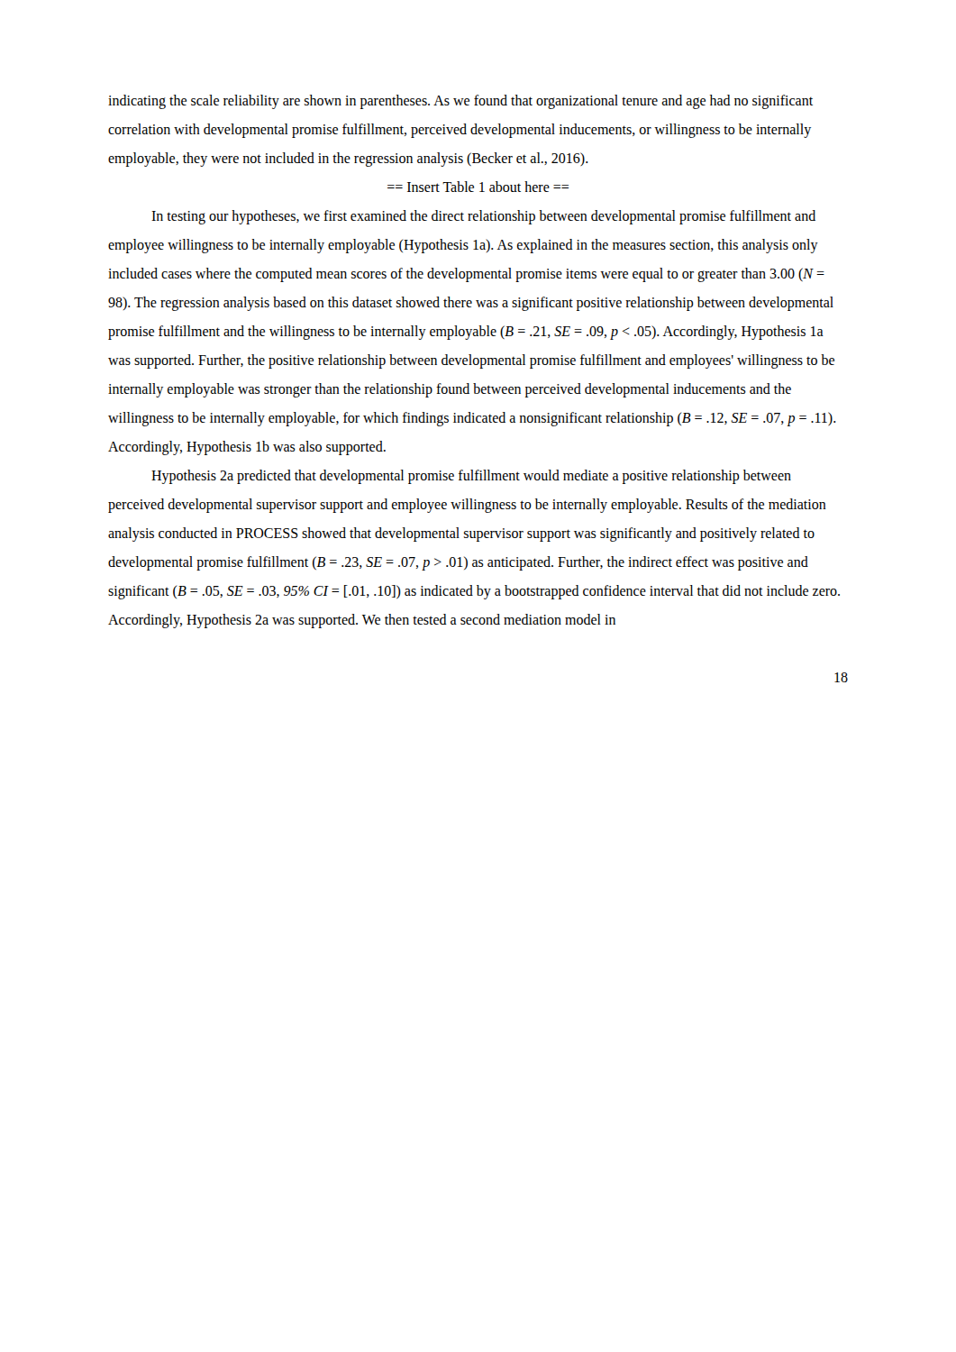indicating the scale reliability are shown in parentheses. As we found that organizational tenure and age had no significant correlation with developmental promise fulfillment, perceived developmental inducements, or willingness to be internally employable, they were not included in the regression analysis (Becker et al., 2016).
== Insert Table 1 about here ==
In testing our hypotheses, we first examined the direct relationship between developmental promise fulfillment and employee willingness to be internally employable (Hypothesis 1a). As explained in the measures section, this analysis only included cases where the computed mean scores of the developmental promise items were equal to or greater than 3.00 (N = 98). The regression analysis based on this dataset showed there was a significant positive relationship between developmental promise fulfillment and the willingness to be internally employable (B = .21, SE = .09, p < .05). Accordingly, Hypothesis 1a was supported. Further, the positive relationship between developmental promise fulfillment and employees' willingness to be internally employable was stronger than the relationship found between perceived developmental inducements and the willingness to be internally employable, for which findings indicated a nonsignificant relationship (B = .12, SE = .07, p = .11). Accordingly, Hypothesis 1b was also supported.
Hypothesis 2a predicted that developmental promise fulfillment would mediate a positive relationship between perceived developmental supervisor support and employee willingness to be internally employable. Results of the mediation analysis conducted in PROCESS showed that developmental supervisor support was significantly and positively related to developmental promise fulfillment (B = .23, SE = .07, p > .01) as anticipated. Further, the indirect effect was positive and significant (B = .05, SE = .03, 95% CI = [.01, .10]) as indicated by a bootstrapped confidence interval that did not include zero. Accordingly, Hypothesis 2a was supported. We then tested a second mediation model in
18